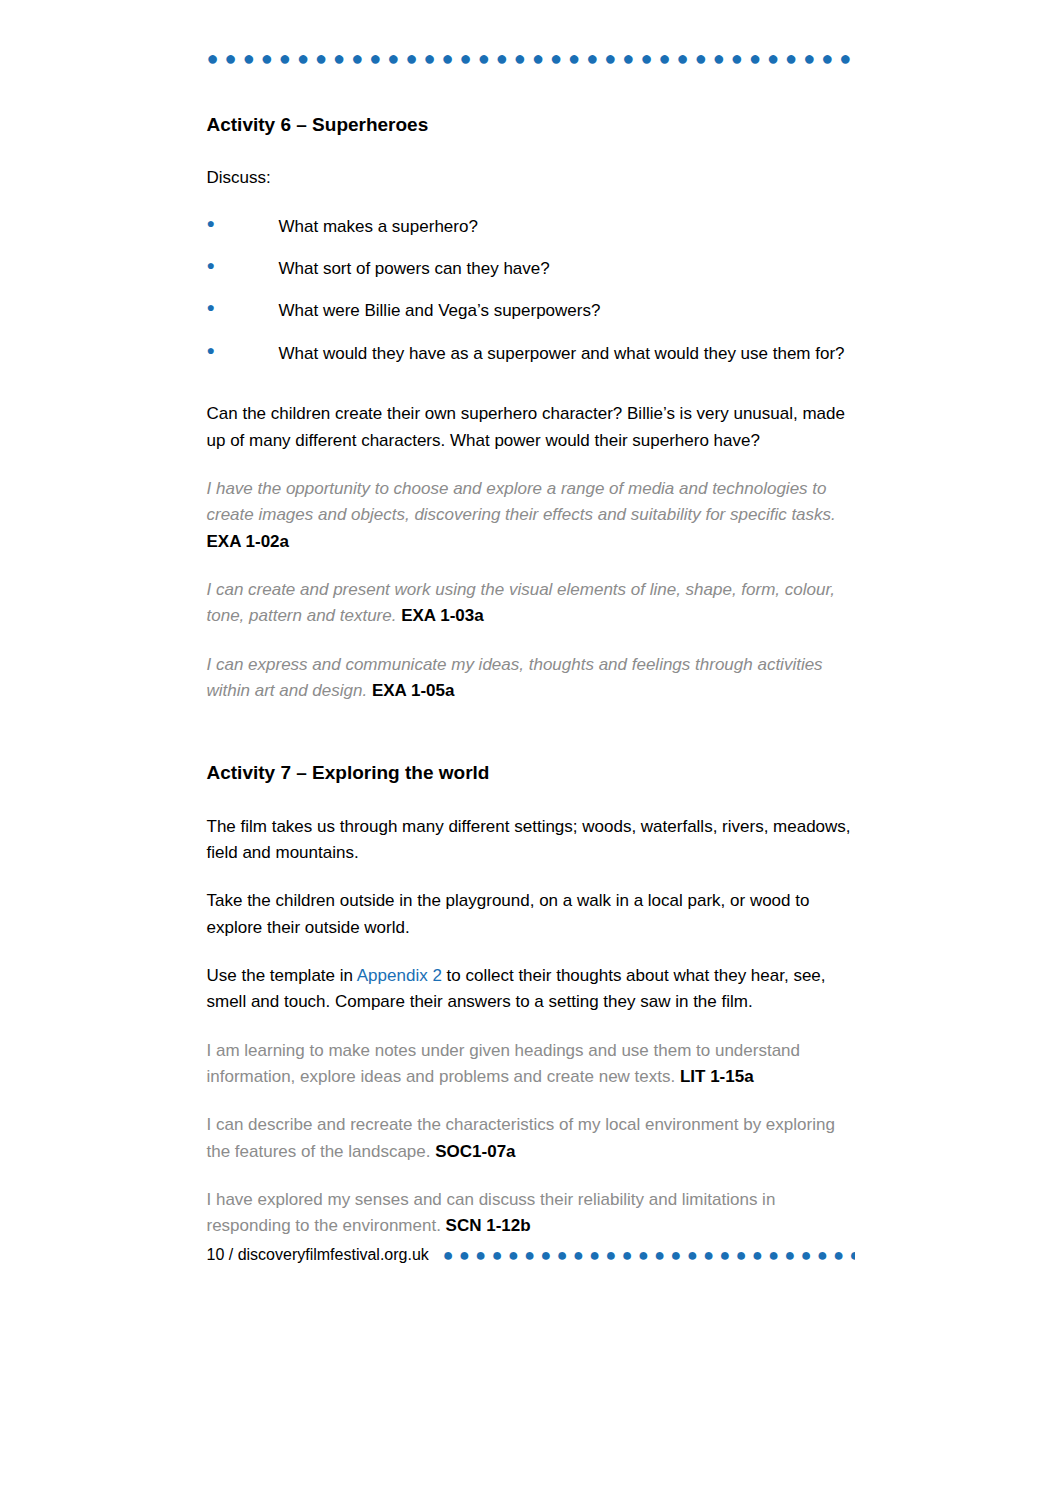●●●●●●●●●●●●●●●●●●●●●●●●●●●●●●●●●●●●●●●●●●●●●●●●●●●●●●●●●●●●
Activity 6 – Superheroes
Discuss:
What makes a superhero?
What sort of powers can they have?
What were Billie and Vega’s superpowers?
What would they have as a superpower and what would they use them for?
Can the children create their own superhero character? Billie’s is very unusual, made up of many different characters. What power would their superhero have?
I have the opportunity to choose and explore a range of media and technologies to create images and objects, discovering their effects and suitability for specific tasks. EXA 1-02a
I can create and present work using the visual elements of line, shape, form, colour, tone, pattern and texture. EXA 1-03a
I can express and communicate my ideas, thoughts and feelings through activities within art and design. EXA 1-05a
Activity 7 – Exploring the world
The film takes us through many different settings; woods, waterfalls, rivers, meadows, field and mountains.
Take the children outside in the playground, on a walk in a local park, or wood to explore their outside world.
Use the template in Appendix 2 to collect their thoughts about what they hear, see, smell and touch. Compare their answers to a setting they saw in the film.
I am learning to make notes under given headings and use them to understand information, explore ideas and problems and create new texts. LIT 1-15a
I can describe and recreate the characteristics of my local environment by exploring the features of the landscape. SOC1-07a
I have explored my senses and can discuss their reliability and limitations in responding to the environment. SCN 1-12b
10 / discoveryfilmfestival.org.uk ●●●●●●●●●●●●●●●●●●●●●●●●●●●●●●●●●●●●